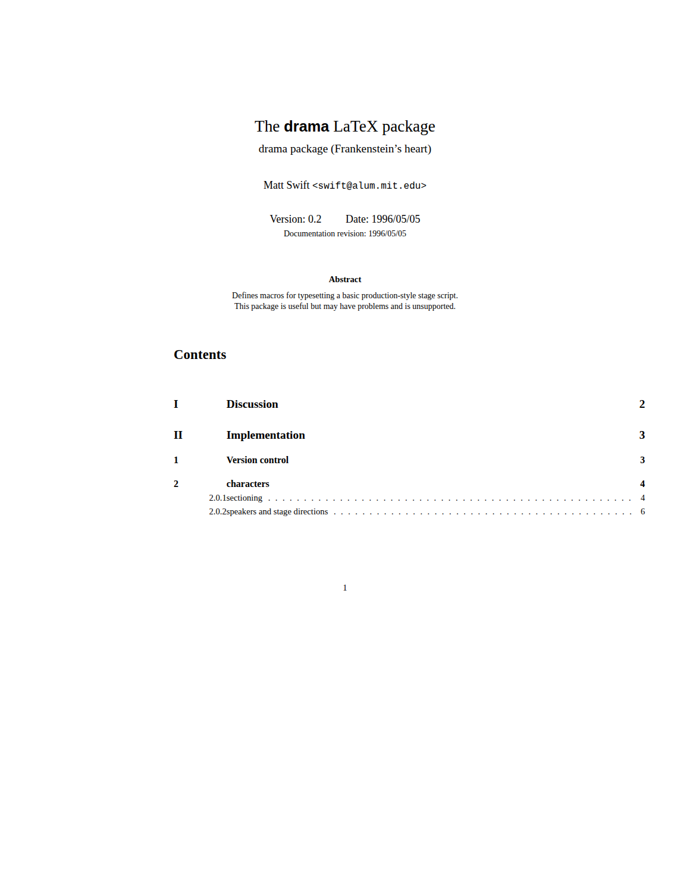The drama LaTeX package
drama package (Frankenstein’s heart)
Matt Swift <swift@alum.mit.edu>
Version: 0.2 Date: 1996/05/05
Documentation revision: 1996/05/05
Abstract
Defines macros for typesetting a basic production-style stage script.
This package is useful but may have problems and is unsupported.
Contents
| I | Discussion | 2 |
| II | Implementation | 3 |
| 1 | Version control | 3 |
| 2 | characters | 4 |
| 2.0.1 | sectioning . . . . . . . . . . . . . . . . . . . . . . . . . . . . . . . . . . . . . . . . . . . . . . . . . . . | 4 |
| 2.0.2 | speakers and stage directions . . . . . . . . . . . . . . . . . . . . . . . . . . . . . . . . . . . . . . . . . . . . . . . . . . . | 6 |
1